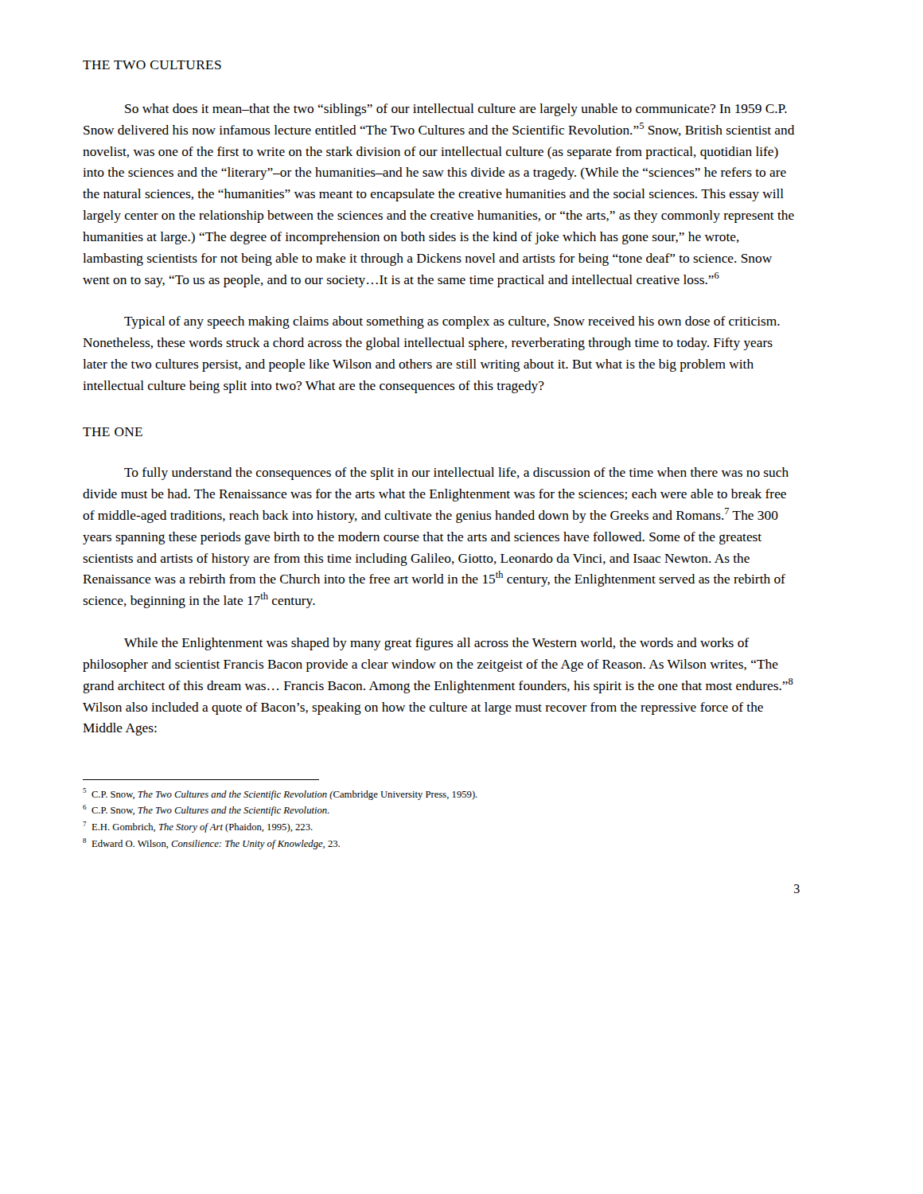THE TWO CULTURES
So what does it mean–that the two “siblings” of our intellectual culture are largely unable to communicate? In 1959 C.P. Snow delivered his now infamous lecture entitled “The Two Cultures and the Scientific Revolution.”5 Snow, British scientist and novelist, was one of the first to write on the stark division of our intellectual culture (as separate from practical, quotidian life) into the sciences and the “literary”–or the humanities–and he saw this divide as a tragedy. (While the “sciences” he refers to are the natural sciences, the “humanities” was meant to encapsulate the creative humanities and the social sciences. This essay will largely center on the relationship between the sciences and the creative humanities, or “the arts,” as they commonly represent the humanities at large.) “The degree of incomprehension on both sides is the kind of joke which has gone sour,” he wrote, lambasting scientists for not being able to make it through a Dickens novel and artists for being “tone deaf” to science. Snow went on to say, “To us as people, and to our society…It is at the same time practical and intellectual creative loss.”6
Typical of any speech making claims about something as complex as culture, Snow received his own dose of criticism. Nonetheless, these words struck a chord across the global intellectual sphere, reverberating through time to today. Fifty years later the two cultures persist, and people like Wilson and others are still writing about it. But what is the big problem with intellectual culture being split into two? What are the consequences of this tragedy?
THE ONE
To fully understand the consequences of the split in our intellectual life, a discussion of the time when there was no such divide must be had. The Renaissance was for the arts what the Enlightenment was for the sciences; each were able to break free of middle-aged traditions, reach back into history, and cultivate the genius handed down by the Greeks and Romans.7 The 300 years spanning these periods gave birth to the modern course that the arts and sciences have followed. Some of the greatest scientists and artists of history are from this time including Galileo, Giotto, Leonardo da Vinci, and Isaac Newton. As the Renaissance was a rebirth from the Church into the free art world in the 15th century, the Enlightenment served as the rebirth of science, beginning in the late 17th century.
While the Enlightenment was shaped by many great figures all across the Western world, the words and works of philosopher and scientist Francis Bacon provide a clear window on the zeitgeist of the Age of Reason. As Wilson writes, “The grand architect of this dream was… Francis Bacon. Among the Enlightenment founders, his spirit is the one that most endures.”8 Wilson also included a quote of Bacon’s, speaking on how the culture at large must recover from the repressive force of the Middle Ages:
5 C.P. Snow, The Two Cultures and the Scientific Revolution (Cambridge University Press, 1959).
6 C.P. Snow, The Two Cultures and the Scientific Revolution.
7 E.H. Gombrich, The Story of Art (Phaidon, 1995), 223.
8 Edward O. Wilson, Consilience: The Unity of Knowledge, 23.
3